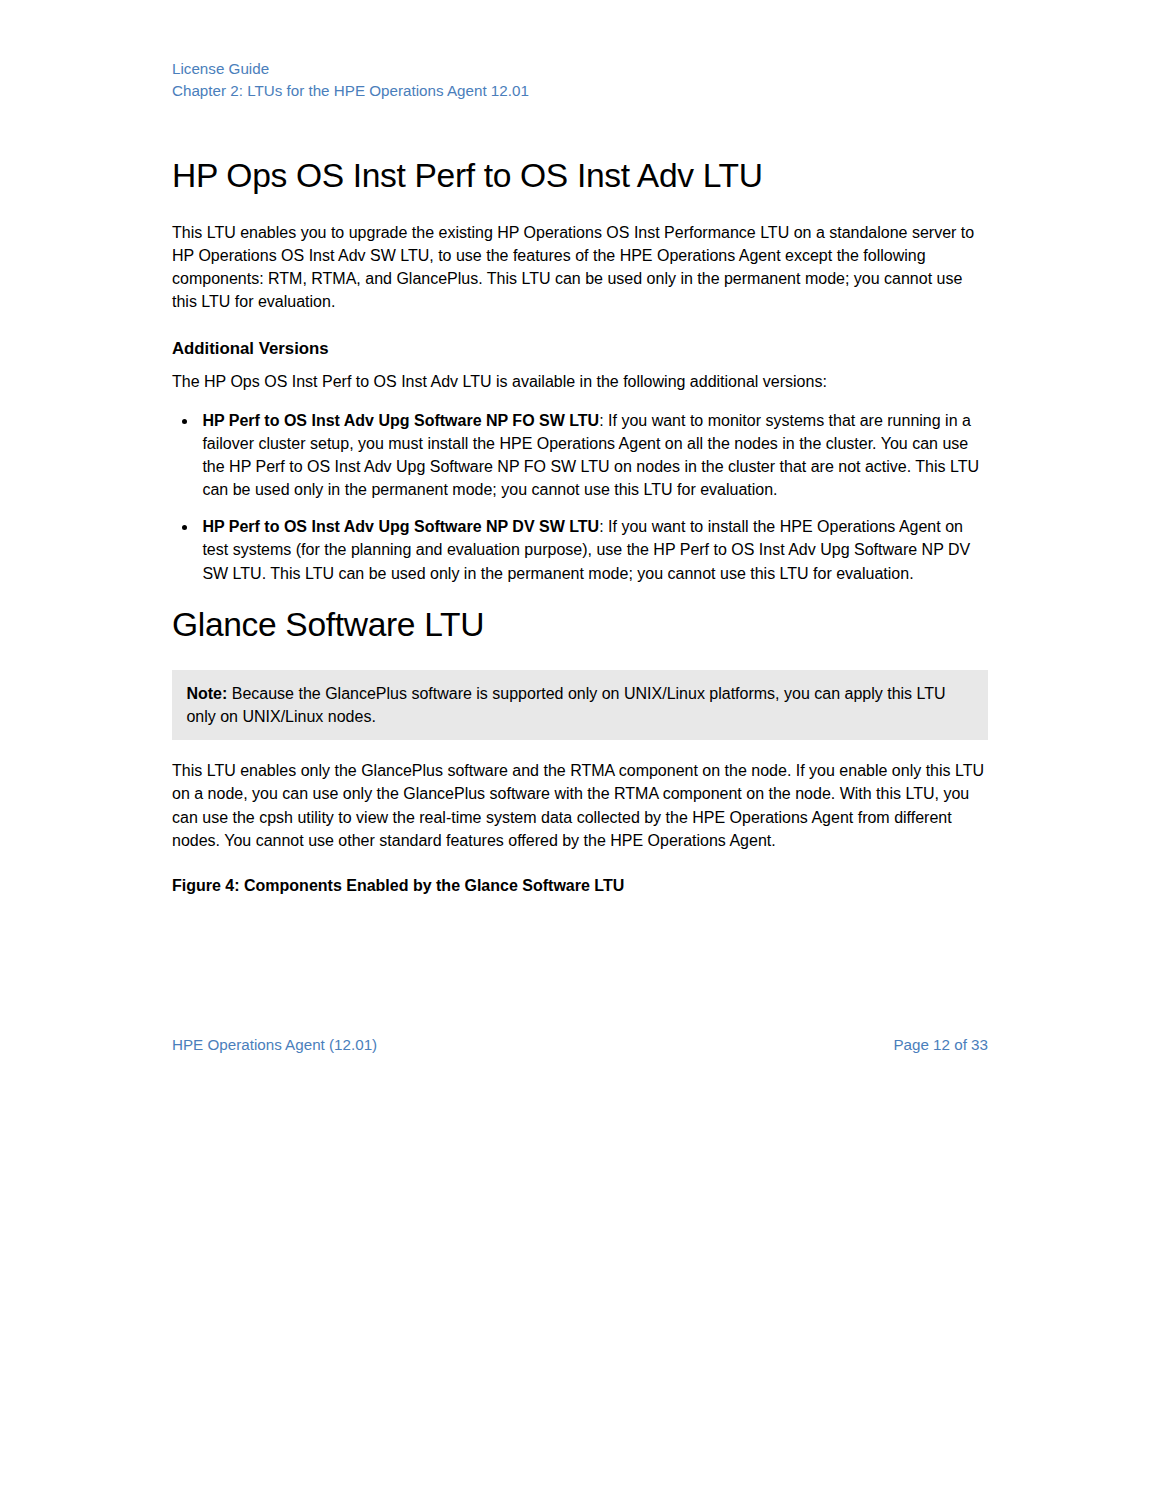License Guide
Chapter 2: LTUs for the HPE Operations Agent 12.01
HP Ops OS Inst Perf to OS Inst Adv LTU
This LTU enables you to upgrade the existing HP Operations OS Inst Performance LTU on a standalone server to HP Operations OS Inst Adv SW LTU, to use the features of the HPE Operations Agent except the following components: RTM, RTMA, and GlancePlus. This LTU can be used only in the permanent mode; you cannot use this LTU for evaluation.
Additional Versions
The HP Ops OS Inst Perf to OS Inst Adv LTU is available in the following additional versions:
HP Perf to OS Inst Adv Upg Software NP FO SW LTU: If you want to monitor systems that are running in a failover cluster setup, you must install the HPE Operations Agent on all the nodes in the cluster. You can use the HP Perf to OS Inst Adv Upg Software NP FO SW LTU on nodes in the cluster that are not active. This LTU can be used only in the permanent mode; you cannot use this LTU for evaluation.
HP Perf to OS Inst Adv Upg Software NP DV SW LTU: If you want to install the HPE Operations Agent on test systems (for the planning and evaluation purpose), use the HP Perf to OS Inst Adv Upg Software NP DV SW LTU. This LTU can be used only in the permanent mode; you cannot use this LTU for evaluation.
Glance Software LTU
Note: Because the GlancePlus software is supported only on UNIX/Linux platforms, you can apply this LTU only on UNIX/Linux nodes.
This LTU enables only the GlancePlus software and the RTMA component on the node. If you enable only this LTU on a node, you can use only the GlancePlus software with the RTMA component on the node. With this LTU, you can use the cpsh utility to view the real-time system data collected by the HPE Operations Agent from different nodes. You cannot use other standard features offered by the HPE Operations Agent.
Figure 4: Components Enabled by the Glance Software LTU
HPE Operations Agent (12.01)
Page 12 of 33